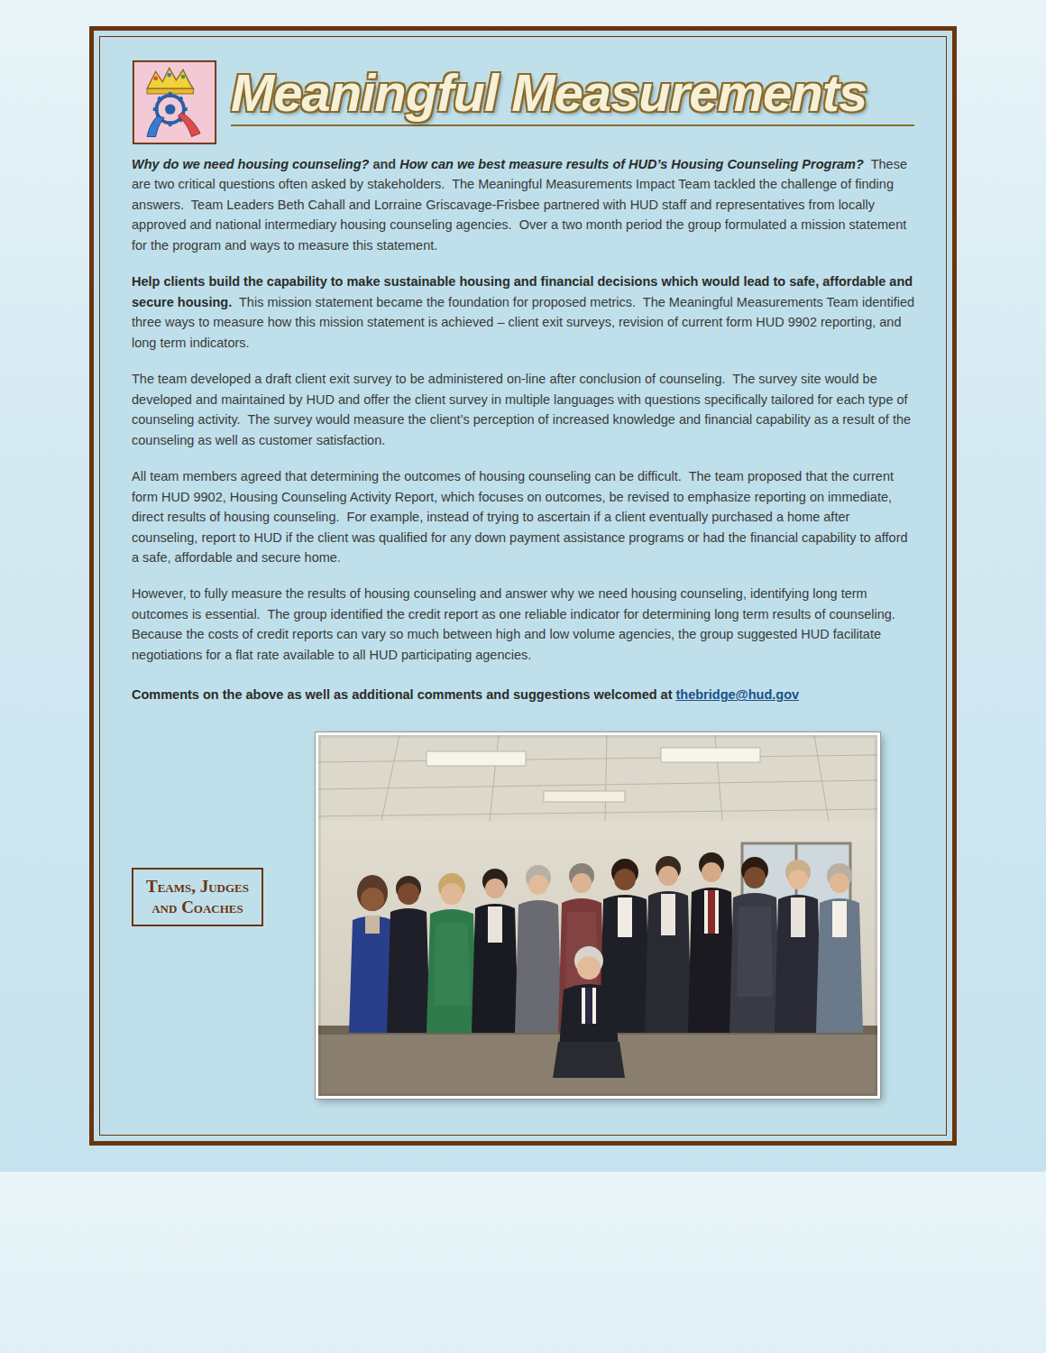Meaningful Measurements
Why do we need housing counseling? and How can we best measure results of HUD’s Housing Counseling Program? These are two critical questions often asked by stakeholders. The Meaningful Measurements Impact Team tackled the challenge of finding answers. Team Leaders Beth Cahall and Lorraine Griscavage-Frisbee partnered with HUD staff and representatives from locally approved and national intermediary housing counseling agencies. Over a two month period the group formulated a mission statement for the program and ways to measure this statement.
Help clients build the capability to make sustainable housing and financial decisions which would lead to safe, affordable and secure housing. This mission statement became the foundation for proposed metrics. The Meaningful Measurements Team identified three ways to measure how this mission statement is achieved – client exit surveys, revision of current form HUD 9902 reporting, and long term indicators.
The team developed a draft client exit survey to be administered on-line after conclusion of counseling. The survey site would be developed and maintained by HUD and offer the client survey in multiple languages with questions specifically tailored for each type of counseling activity. The survey would measure the client’s perception of increased knowledge and financial capability as a result of the counseling as well as customer satisfaction.
All team members agreed that determining the outcomes of housing counseling can be difficult. The team proposed that the current form HUD 9902, Housing Counseling Activity Report, which focuses on outcomes, be revised to emphasize reporting on immediate, direct results of housing counseling. For example, instead of trying to ascertain if a client eventually purchased a home after counseling, report to HUD if the client was qualified for any down payment assistance programs or had the financial capability to afford a safe, affordable and secure home.
However, to fully measure the results of housing counseling and answer why we need housing counseling, identifying long term outcomes is essential. The group identified the credit report as one reliable indicator for determining long term results of counseling. Because the costs of credit reports can vary so much between high and low volume agencies, the group suggested HUD facilitate negotiations for a flat rate available to all HUD participating agencies.
Comments on the above as well as additional comments and suggestions welcomed at thebridge@hud.gov
Teams, Judges
and Coaches